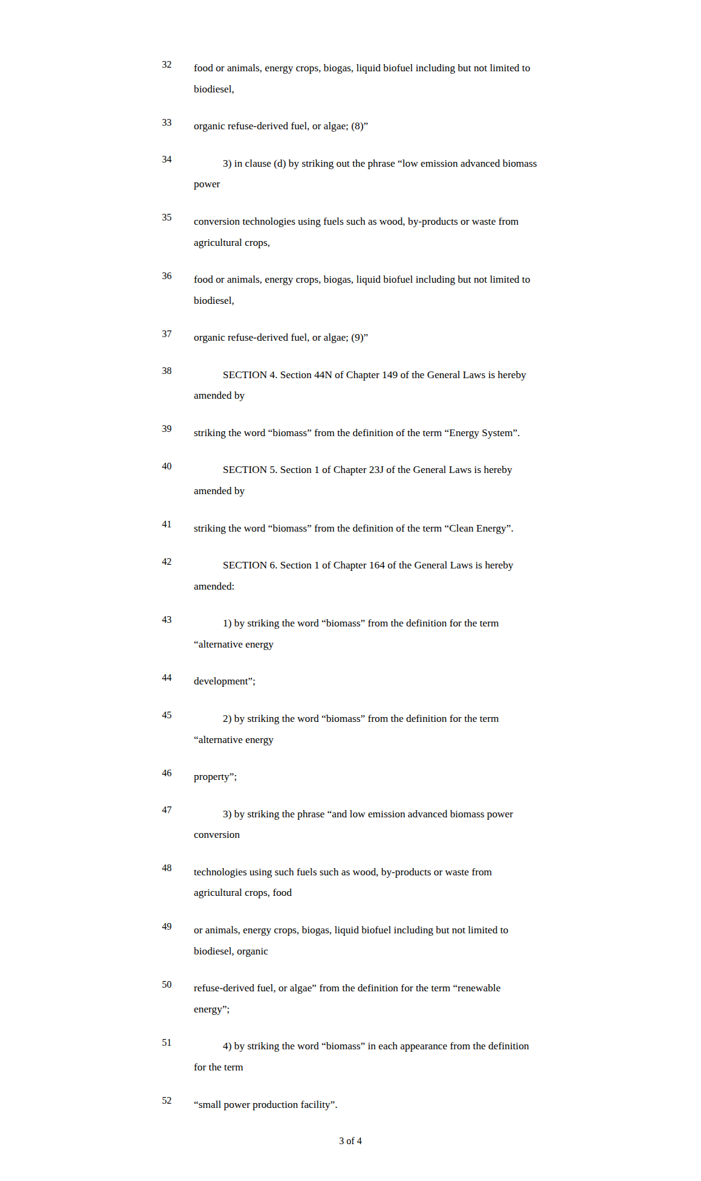32
food or animals, energy crops, biogas, liquid biofuel including but not limited to biodiesel,
33
organic refuse-derived fuel, or algae; (8)”
34
3) in clause (d) by striking out the phrase “low emission advanced biomass power
35
conversion technologies using fuels such as wood, by-products or waste from agricultural crops,
36
food or animals, energy crops, biogas, liquid biofuel including but not limited to biodiesel,
37
organic refuse-derived fuel, or algae; (9)”
38
SECTION 4. Section 44N of Chapter 149 of the General Laws is hereby amended by
39
striking the word “biomass” from the definition of the term “Energy System”.
40
SECTION 5. Section 1 of Chapter 23J of the General Laws is hereby amended by
41
striking the word “biomass” from the definition of the term “Clean Energy”.
42
SECTION 6. Section 1 of Chapter 164 of the General Laws is hereby amended:
43
1) by striking the word “biomass” from the definition for the term “alternative energy
44
development”;
45
2) by striking the word “biomass” from the definition for the term “alternative energy
46
property”;
47
3) by striking the phrase “and low emission advanced biomass power conversion
48
technologies using such fuels such as wood, by-products or waste from agricultural crops, food
49
or animals, energy crops, biogas, liquid biofuel including but not limited to biodiesel, organic
50
refuse-derived fuel, or algae” from the definition for the term “renewable energy”;
51
4) by striking the word “biomass” in each appearance from the definition for the term
52
“small power production facility”.
3 of 4